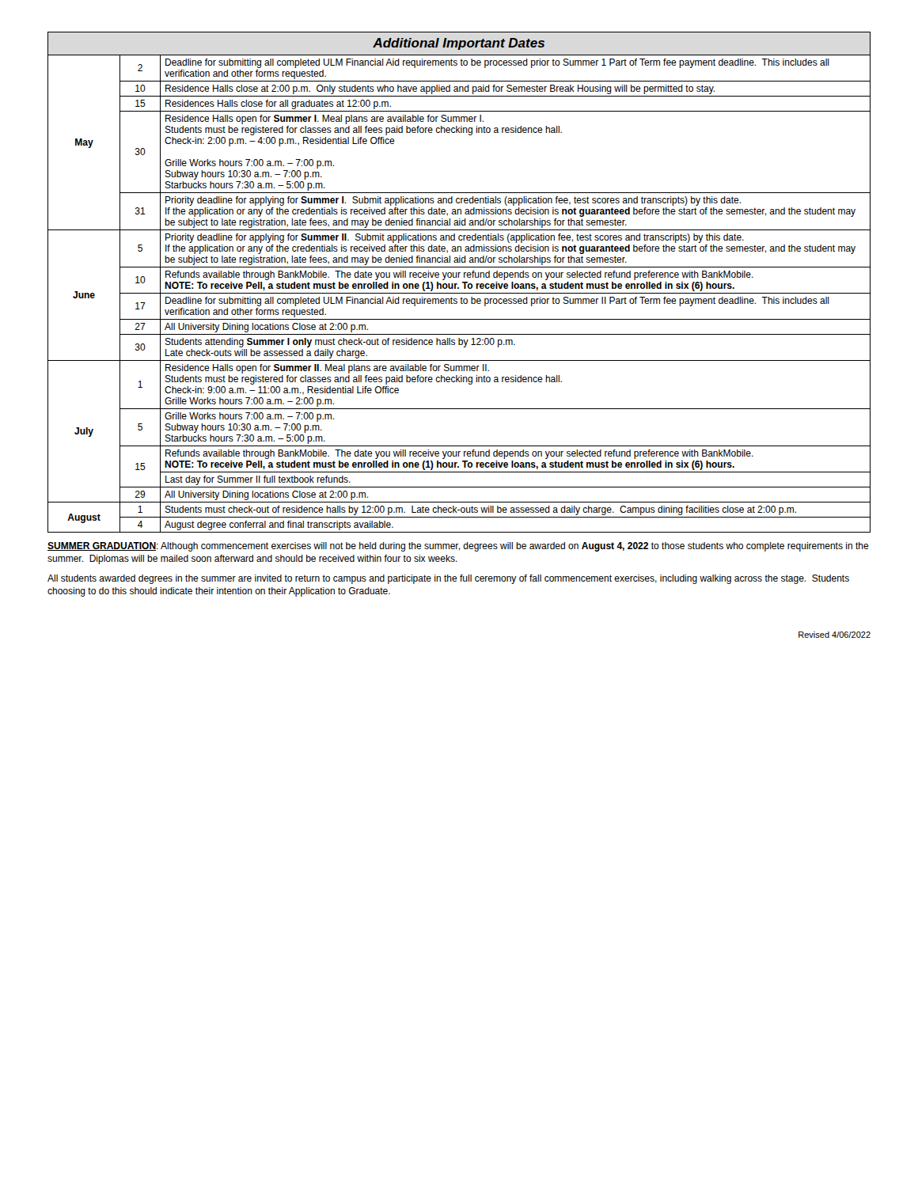Additional Important Dates
| May | 2 | Deadline for submitting all completed ULM Financial Aid requirements to be processed prior to Summer 1 Part of Term fee payment deadline. This includes all verification and other forms requested. |
| 10 | Residence Halls close at 2:00 p.m. Only students who have applied and paid for Semester Break Housing will be permitted to stay. |
| 15 | Residences Halls close for all graduates at 12:00 p.m. |
| 30 | Residence Halls open for Summer I . Meal plans are available for Summer I. Students must be registered for classes and all fees paid before checking into a residence hall. Check-in: 2:00 p.m. – 4:00 p.m., Residential Life Office Grille Works hours 7:00 a.m. – 7:00 p.m. Subway hours 10:30 a.m. – 7:00 p.m. Starbucks hours 7:30 a.m. – 5:00 p.m. |
| 31 | Priority deadline for applying for Summer I . Submit applications and credentials (application fee, test scores and transcripts) by this date. If the application or any of the credentials is received after this date, an admissions decision is not guaranteed before the start of the semester, and the student may be subject to late registration, late fees, and may be denied financial aid and/or scholarships for that semester. |
| June | 5 | Priority deadline for applying for Summer II . Submit applications and credentials (application fee, test scores and transcripts) by this date. If the application or any of the credentials is received after this date, an admissions decision is not guaranteed before the start of the semester, and the student may be subject to late registration, late fees, and may be denied financial aid and/or scholarships for that semester. |
| 10 | Refunds available through BankMobile. The date you will receive your refund depends on your selected refund preference with BankMobile. NOTE: To receive Pell, a student must be enrolled in one (1) hour. To receive loans, a student must be enrolled in six (6) hours. |
| 17 | Deadline for submitting all completed ULM Financial Aid requirements to be processed prior to Summer II Part of Term fee payment deadline. This includes all verification and other forms requested. |
| 27 | All University Dining locations Close at 2:00 p.m. |
| 30 | Students attending Summer I only must check-out of residence halls by 12:00 p.m. Late check-outs will be assessed a daily charge. |
| July | 1 | Residence Halls open for Summer II . Meal plans are available for Summer II. Students must be registered for classes and all fees paid before checking into a residence hall. Check-in: 9:00 a.m. – 11:00 a.m., Residential Life Office Grille Works hours 7:00 a.m. – 2:00 p.m. |
| 5 | Grille Works hours 7:00 a.m. – 7:00 p.m. Subway hours 10:30 a.m. – 7:00 p.m. Starbucks hours 7:30 a.m. – 5:00 p.m. |
| 15 | Refunds available through BankMobile. The date you will receive your refund depends on your selected refund preference with BankMobile. NOTE: To receive Pell, a student must be enrolled in one (1) hour. To receive loans, a student must be enrolled in six (6) hours. |
| Last day for Summer II full textbook refunds. |
| 29 | All University Dining locations Close at 2:00 p.m. |
| August | 1 | Students must check-out of residence halls by 12:00 p.m. Late check-outs will be assessed a daily charge. Campus dining facilities close at 2:00 p.m. |
| 4 | August degree conferral and final transcripts available. |
SUMMER GRADUATION: Although commencement exercises will not be held during the summer, degrees will be awarded on August 4, 2022 to those students who complete requirements in the summer. Diplomas will be mailed soon afterward and should be received within four to six weeks.
All students awarded degrees in the summer are invited to return to campus and participate in the full ceremony of fall commencement exercises, including walking across the stage. Students choosing to do this should indicate their intention on their Application to Graduate.
Revised 4/06/2022